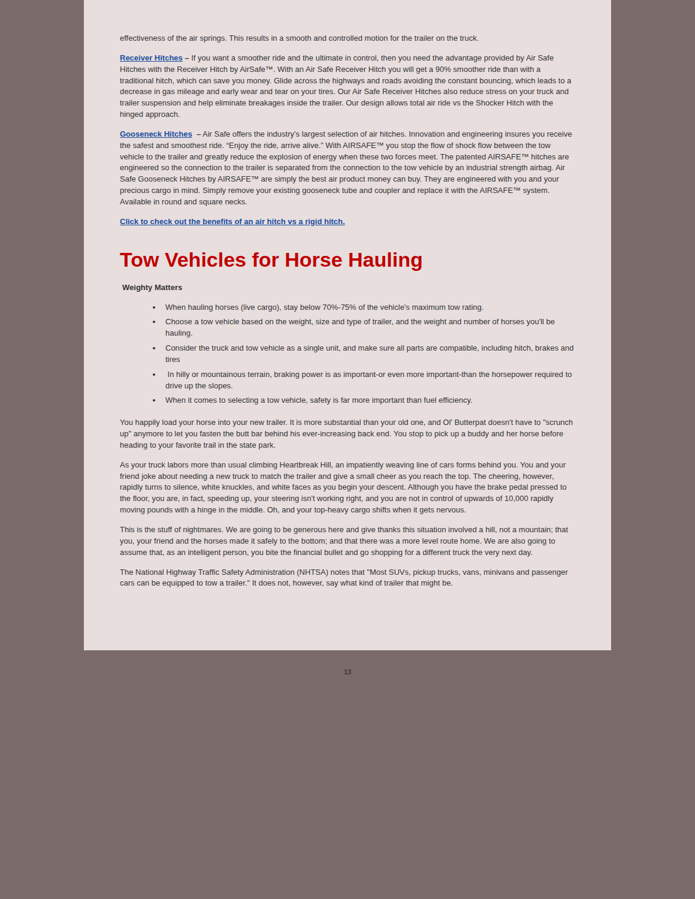effectiveness of the air springs. This results in a smooth and controlled motion for the trailer on the truck.
Receiver Hitches – If you want a smoother ride and the ultimate in control, then you need the advantage provided by Air Safe Hitches with the Receiver Hitch by AirSafe™. With an Air Safe Receiver Hitch you will get a 90% smoother ride than with a traditional hitch, which can save you money. Glide across the highways and roads avoiding the constant bouncing, which leads to a decrease in gas mileage and early wear and tear on your tires. Our Air Safe Receiver Hitches also reduce stress on your truck and trailer suspension and help eliminate breakages inside the trailer. Our design allows total air ride vs the Shocker Hitch with the hinged approach.
Gooseneck Hitches – Air Safe offers the industry’s largest selection of air hitches. Innovation and engineering insures you receive the safest and smoothest ride. “Enjoy the ride, arrive alive.” With AIRSAFE™ you stop the flow of shock flow between the tow vehicle to the trailer and greatly reduce the explosion of energy when these two forces meet. The patented AIRSAFE™ hitches are engineered so the connection to the trailer is separated from the connection to the tow vehicle by an industrial strength airbag. Air Safe Gooseneck Hitches by AIRSAFE™ are simply the best air product money can buy. They are engineered with you and your precious cargo in mind. Simply remove your existing gooseneck tube and coupler and replace it with the AIRSAFE™ system. Available in round and square necks.
Click to check out the benefits of an air hitch vs a rigid hitch.
Tow Vehicles for Horse Hauling
Weighty Matters
When hauling horses (live cargo), stay below 70%-75% of the vehicle's maximum tow rating.
Choose a tow vehicle based on the weight, size and type of trailer, and the weight and number of horses you'll be hauling.
Consider the truck and tow vehicle as a single unit, and make sure all parts are compatible, including hitch, brakes and tires
In hilly or mountainous terrain, braking power is as important-or even more important-than the horsepower required to drive up the slopes.
When it comes to selecting a tow vehicle, safety is far more important than fuel efficiency.
You happily load your horse into your new trailer. It is more substantial than your old one, and Ol' Butterpat doesn't have to "scrunch up" anymore to let you fasten the butt bar behind his ever-increasing back end. You stop to pick up a buddy and her horse before heading to your favorite trail in the state park.
As your truck labors more than usual climbing Heartbreak Hill, an impatiently weaving line of cars forms behind you. You and your friend joke about needing a new truck to match the trailer and give a small cheer as you reach the top. The cheering, however, rapidly turns to silence, white knuckles, and white faces as you begin your descent. Although you have the brake pedal pressed to the floor, you are, in fact, speeding up, your steering isn't working right, and you are not in control of upwards of 10,000 rapidly moving pounds with a hinge in the middle. Oh, and your top-heavy cargo shifts when it gets nervous.
This is the stuff of nightmares. We are going to be generous here and give thanks this situation involved a hill, not a mountain; that you, your friend and the horses made it safely to the bottom; and that there was a more level route home. We are also going to assume that, as an intelligent person, you bite the financial bullet and go shopping for a different truck the very next day.
The National Highway Traffic Safety Administration (NHTSA) notes that "Most SUVs, pickup trucks, vans, minivans and passenger cars can be equipped to tow a trailer." It does not, however, say what kind of trailer that might be.
13